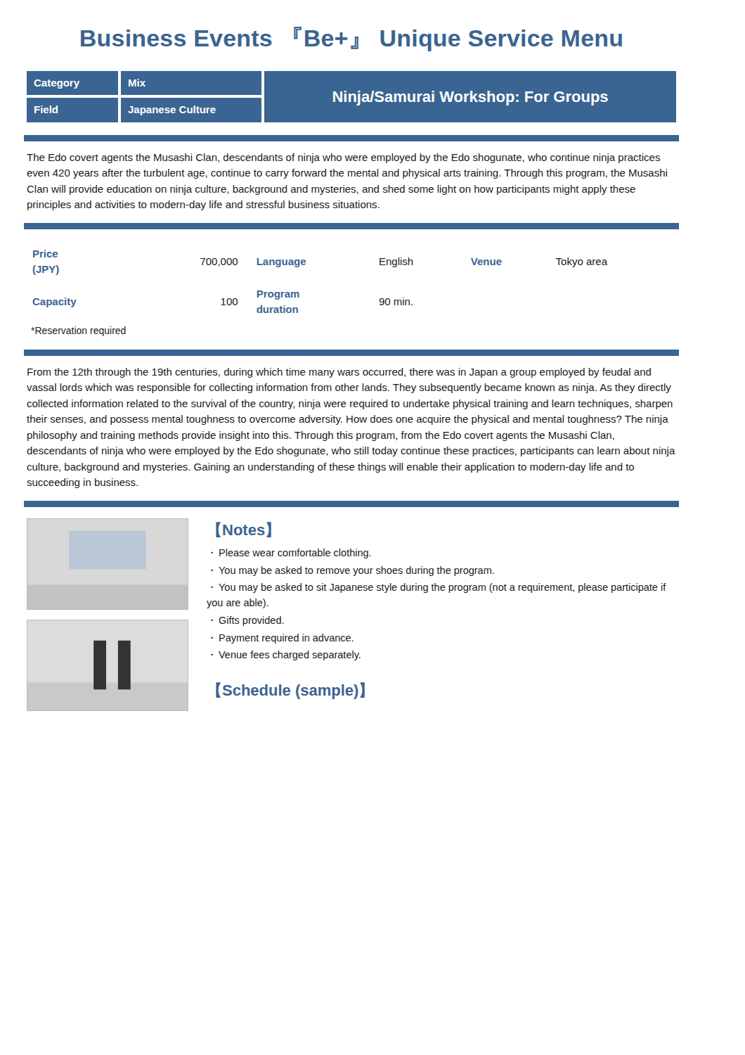Business Events 『Be+』 Unique Service Menu
| Category | Mix | Ninja/Samurai Workshop: For Groups |
| Field | Japanese Culture |
The Edo covert agents the Musashi Clan, descendants of ninja who were employed by the Edo shogunate, who continue ninja practices even 420 years after the turbulent age, continue to carry forward the mental and physical arts training. Through this program, the Musashi Clan will provide education on ninja culture, background and mysteries, and shed some light on how participants might apply these principles and activities to modern-day life and stressful business situations.
| Price (JPY) | 700,000 | Language | English | Venue | Tokyo area |
| Capacity | 100 | Program duration | 90 min. | | |
*Reservation required
From the 12th through the 19th centuries, during which time many wars occurred, there was in Japan a group employed by feudal and vassal lords which was responsible for collecting information from other lands. They subsequently became known as ninja. As they directly collected information related to the survival of the country, ninja were required to undertake physical training and learn techniques, sharpen their senses, and possess mental toughness to overcome adversity. How does one acquire the physical and mental toughness? The ninja philosophy and training methods provide insight into this. Through this program, from the Edo covert agents the Musashi Clan, descendants of ninja who were employed by the Edo shogunate, who still today continue these practices, participants can learn about ninja culture, background and mysteries. Gaining an understanding of these things will enable their application to modern-day life and to succeeding in business.
【Notes】
Please wear comfortable clothing.
You may be asked to remove your shoes during the program.
You may be asked to sit Japanese style during the program (not a requirement, please participate if you are able).
Gifts provided.
Payment required in advance.
Venue fees charged separately.
【Schedule (sample)】